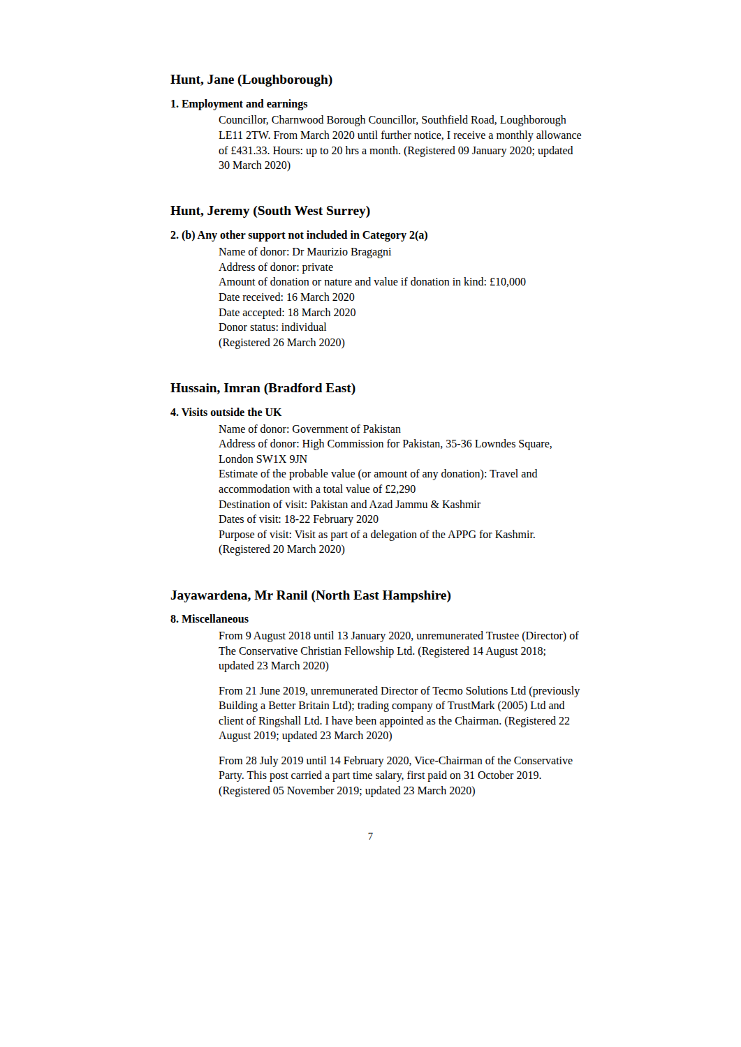Hunt, Jane (Loughborough)
1. Employment and earnings
Councillor, Charnwood Borough Councillor, Southfield Road, Loughborough LE11 2TW. From March 2020 until further notice, I receive a monthly allowance of £431.33. Hours: up to 20 hrs a month. (Registered 09 January 2020; updated 30 March 2020)
Hunt, Jeremy (South West Surrey)
2. (b) Any other support not included in Category 2(a)
Name of donor: Dr Maurizio Bragagni
Address of donor: private
Amount of donation or nature and value if donation in kind: £10,000
Date received: 16 March 2020
Date accepted: 18 March 2020
Donor status: individual
(Registered 26 March 2020)
Hussain, Imran (Bradford East)
4. Visits outside the UK
Name of donor: Government of Pakistan
Address of donor: High Commission for Pakistan, 35-36 Lowndes Square, London SW1X 9JN
Estimate of the probable value (or amount of any donation): Travel and accommodation with a total value of £2,290
Destination of visit: Pakistan and Azad Jammu & Kashmir
Dates of visit: 18-22 February 2020
Purpose of visit: Visit as part of a delegation of the APPG for Kashmir.
(Registered 20 March 2020)
Jayawardena, Mr Ranil (North East Hampshire)
8. Miscellaneous
From 9 August 2018 until 13 January 2020, unremunerated Trustee (Director) of The Conservative Christian Fellowship Ltd. (Registered 14 August 2018; updated 23 March 2020)
From 21 June 2019, unremunerated Director of Tecmo Solutions Ltd (previously Building a Better Britain Ltd); trading company of TrustMark (2005) Ltd and client of Ringshall Ltd. I have been appointed as the Chairman. (Registered 22 August 2019; updated 23 March 2020)
From 28 July 2019 until 14 February 2020, Vice-Chairman of the Conservative Party. This post carried a part time salary, first paid on 31 October 2019. (Registered 05 November 2019; updated 23 March 2020)
7